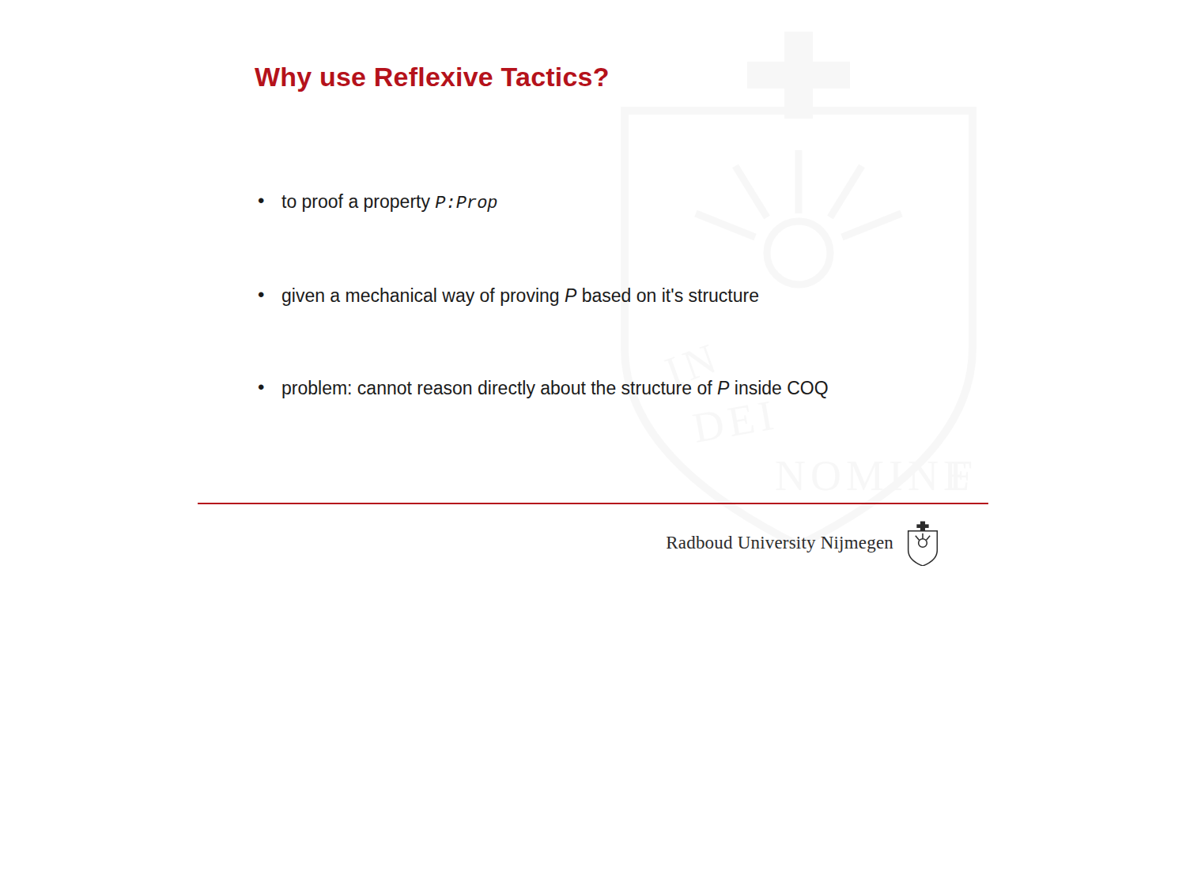IN DEI NOMINE F
Why use Reflexive Tactics?
to proof a property P:Prop
given a mechanical way of proving P based on it's structure
problem: cannot reason directly about the structure of P inside COQ
Radboud University Nijmegen